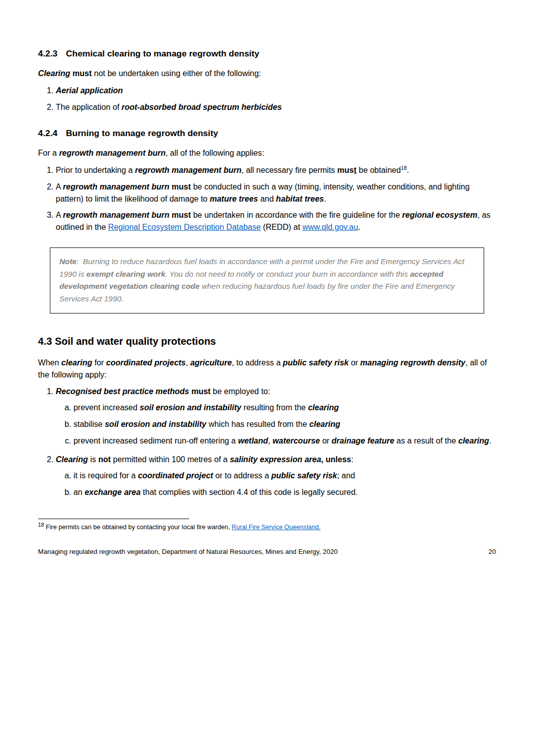4.2.3 Chemical clearing to manage regrowth density
Clearing must not be undertaken using either of the following:
Aerial application
The application of root-absorbed broad spectrum herbicides
4.2.4 Burning to manage regrowth density
For a regrowth management burn, all of the following applies:
Prior to undertaking a regrowth management burn, all necessary fire permits must be obtained18.
A regrowth management burn must be conducted in such a way (timing, intensity, weather conditions, and lighting pattern) to limit the likelihood of damage to mature trees and habitat trees.
A regrowth management burn must be undertaken in accordance with the fire guideline for the regional ecosystem, as outlined in the Regional Ecosystem Description Database (REDD) at www.qld.gov.au.
Note: Burning to reduce hazardous fuel loads in accordance with a permit under the Fire and Emergency Services Act 1990 is exempt clearing work. You do not need to notify or conduct your burn in accordance with this accepted development vegetation clearing code when reducing hazardous fuel loads by fire under the Fire and Emergency Services Act 1990.
4.3 Soil and water quality protections
When clearing for coordinated projects, agriculture, to address a public safety risk or managing regrowth density, all of the following apply:
Recognised best practice methods must be employed to:
prevent increased soil erosion and instability resulting from the clearing
stabilise soil erosion and instability which has resulted from the clearing
prevent increased sediment run-off entering a wetland, watercourse or drainage feature as a result of the clearing.
Clearing is not permitted within 100 metres of a salinity expression area, unless:
it is required for a coordinated project or to address a public safety risk; and
an exchange area that complies with section 4.4 of this code is legally secured.
18 Fire permits can be obtained by contacting your local fire warden, Rural Fire Service Queensland.
Managing regulated regrowth vegetation, Department of Natural Resources, Mines and Energy, 2020
20